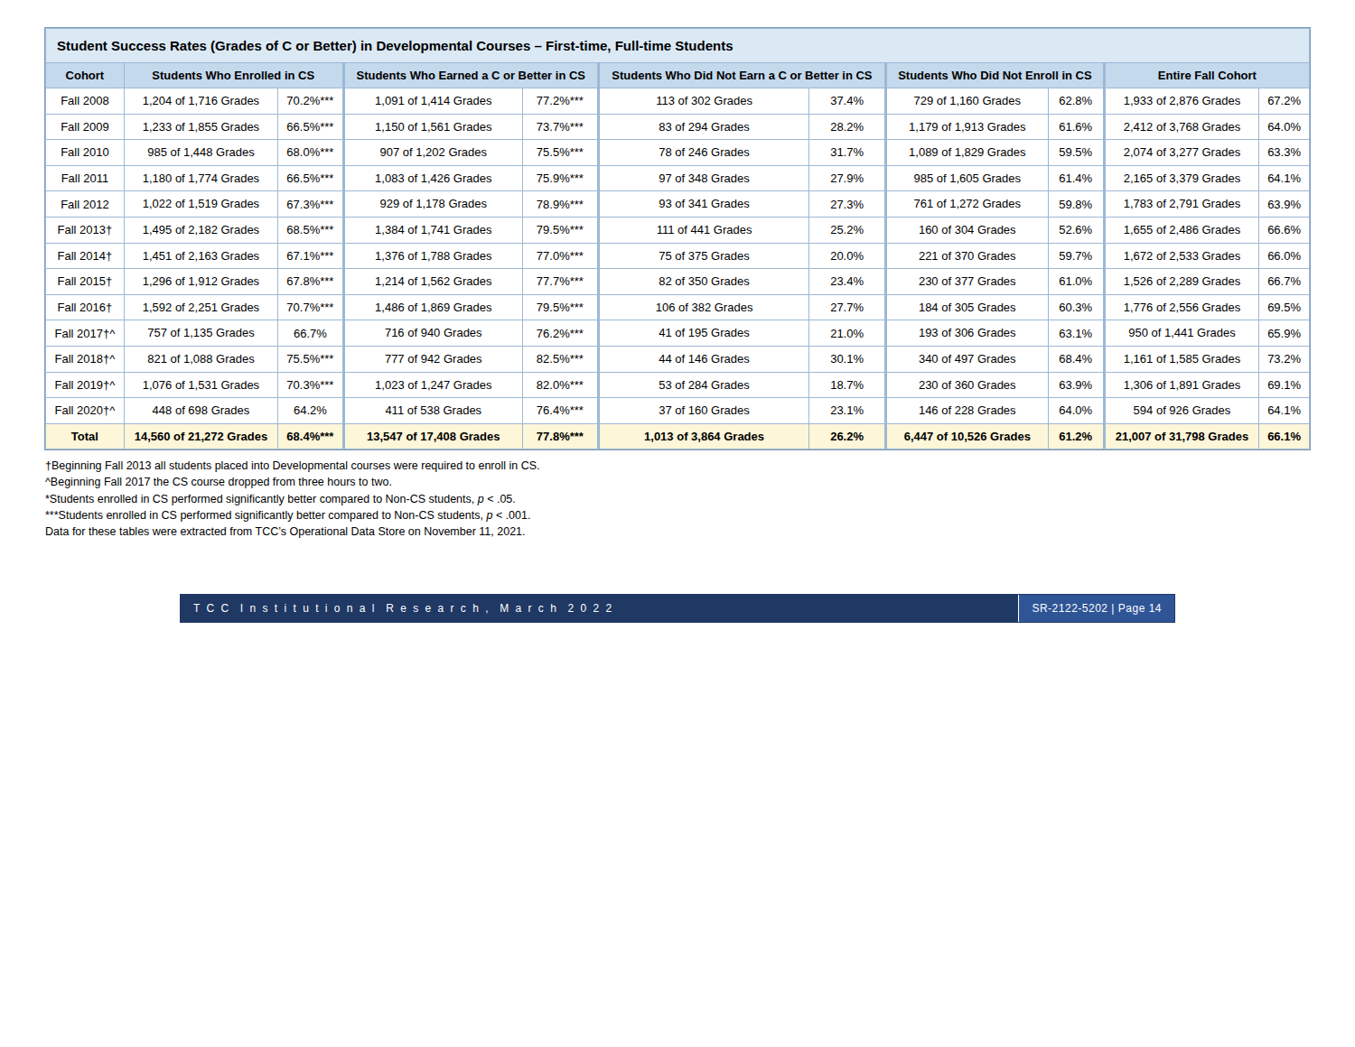Student Success Rates (Grades of C or Better) in Developmental Courses – First-time, Full-time Students
| Cohort | Students Who Enrolled in CS | Students Who Earned a C or Better in CS | Students Who Did Not Earn a C or Better in CS | Students Who Did Not Enroll in CS | Entire Fall Cohort |
| --- | --- | --- | --- | --- | --- |
| Fall 2008 | 1,204 of 1,716 Grades | 70.2%*** | 1,091 of 1,414 Grades | 77.2%*** | 113 of 302 Grades | 37.4% | 729 of 1,160 Grades | 62.8% | 1,933 of 2,876 Grades | 67.2% |
| Fall 2009 | 1,233 of 1,855 Grades | 66.5%*** | 1,150 of 1,561 Grades | 73.7%*** | 83 of 294 Grades | 28.2% | 1,179 of 1,913 Grades | 61.6% | 2,412 of 3,768 Grades | 64.0% |
| Fall 2010 | 985 of 1,448 Grades | 68.0%*** | 907 of 1,202 Grades | 75.5%*** | 78 of 246 Grades | 31.7% | 1,089 of 1,829 Grades | 59.5% | 2,074 of 3,277 Grades | 63.3% |
| Fall 2011 | 1,180 of 1,774 Grades | 66.5%*** | 1,083 of 1,426 Grades | 75.9%*** | 97 of 348 Grades | 27.9% | 985 of 1,605 Grades | 61.4% | 2,165 of 3,379 Grades | 64.1% |
| Fall 2012 | 1,022 of 1,519 Grades | 67.3%*** | 929 of 1,178 Grades | 78.9%*** | 93 of 341 Grades | 27.3% | 761 of 1,272 Grades | 59.8% | 1,783 of 2,791 Grades | 63.9% |
| Fall 2013† | 1,495 of 2,182 Grades | 68.5%*** | 1,384 of 1,741 Grades | 79.5%*** | 111 of 441 Grades | 25.2% | 160 of 304 Grades | 52.6% | 1,655 of 2,486 Grades | 66.6% |
| Fall 2014† | 1,451 of 2,163 Grades | 67.1%*** | 1,376 of 1,788 Grades | 77.0%*** | 75 of 375 Grades | 20.0% | 221 of 370 Grades | 59.7% | 1,672 of 2,533 Grades | 66.0% |
| Fall 2015† | 1,296 of 1,912 Grades | 67.8%*** | 1,214 of 1,562 Grades | 77.7%*** | 82 of 350 Grades | 23.4% | 230 of 377 Grades | 61.0% | 1,526 of 2,289 Grades | 66.7% |
| Fall 2016† | 1,592 of 2,251 Grades | 70.7%*** | 1,486 of 1,869 Grades | 79.5%*** | 106 of 382 Grades | 27.7% | 184 of 305 Grades | 60.3% | 1,776 of 2,556 Grades | 69.5% |
| Fall 2017†^ | 757 of 1,135 Grades | 66.7% | 716 of 940 Grades | 76.2%*** | 41 of 195 Grades | 21.0% | 193 of 306 Grades | 63.1% | 950 of 1,441 Grades | 65.9% |
| Fall 2018†^ | 821 of 1,088 Grades | 75.5%*** | 777 of 942 Grades | 82.5%*** | 44 of 146 Grades | 30.1% | 340 of 497 Grades | 68.4% | 1,161 of 1,585 Grades | 73.2% |
| Fall 2019†^ | 1,076 of 1,531 Grades | 70.3%*** | 1,023 of 1,247 Grades | 82.0%*** | 53 of 284 Grades | 18.7% | 230 of 360 Grades | 63.9% | 1,306 of 1,891 Grades | 69.1% |
| Fall 2020†^ | 448 of 698 Grades | 64.2% | 411 of 538 Grades | 76.4%*** | 37 of 160 Grades | 23.1% | 146 of 228 Grades | 64.0% | 594 of 926 Grades | 64.1% |
| Total | 14,560 of 21,272 Grades | 68.4%*** | 13,547 of 17,408 Grades | 77.8%*** | 1,013 of 3,864 Grades | 26.2% | 6,447 of 10,526 Grades | 61.2% | 21,007 of 31,798 Grades | 66.1% |
†Beginning Fall 2013 all students placed into Developmental courses were required to enroll in CS.
^Beginning Fall 2017 the CS course dropped from three hours to two.
*Students enrolled in CS performed significantly better compared to Non-CS students, p < .05.
***Students enrolled in CS performed significantly better compared to Non-CS students, p < .001.
Data for these tables were extracted from TCC’s Operational Data Store on November 11, 2021.
T C C I n s t i t u t i o n a l R e s e a r c h , M a r c h 2 0 2 2
SR-2122-5202 | Page 14